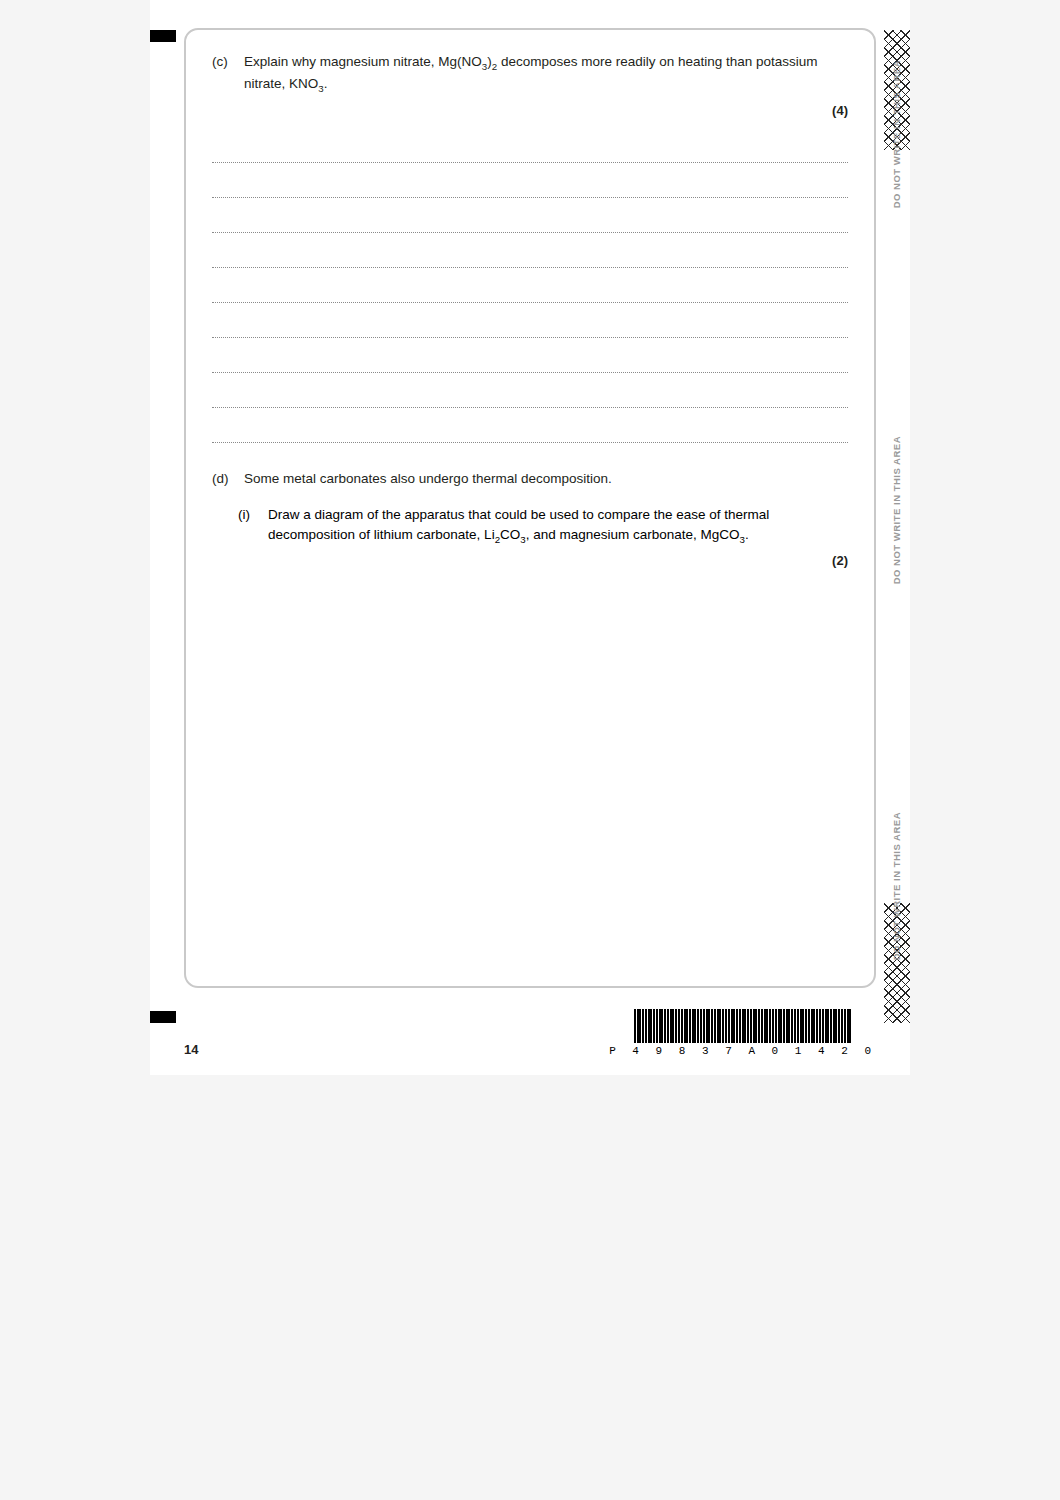DO NOT WRITE IN THIS AREA
DO NOT WRITE IN THIS AREA
DO NOT WRITE IN THIS AREA
(c)
Explain why magnesium nitrate, Mg(NO3)2 decomposes more readily on heating than potassium nitrate, KNO3.
(4)
(d)
Some metal carbonates also undergo thermal decomposition.
(i)
Draw a diagram of the apparatus that could be used to compare the ease of thermal decomposition of lithium carbonate, Li2CO3, and magnesium carbonate, MgCO3.
(2)
14
P 4 9 8 3 7 A 0 1 4 2 0